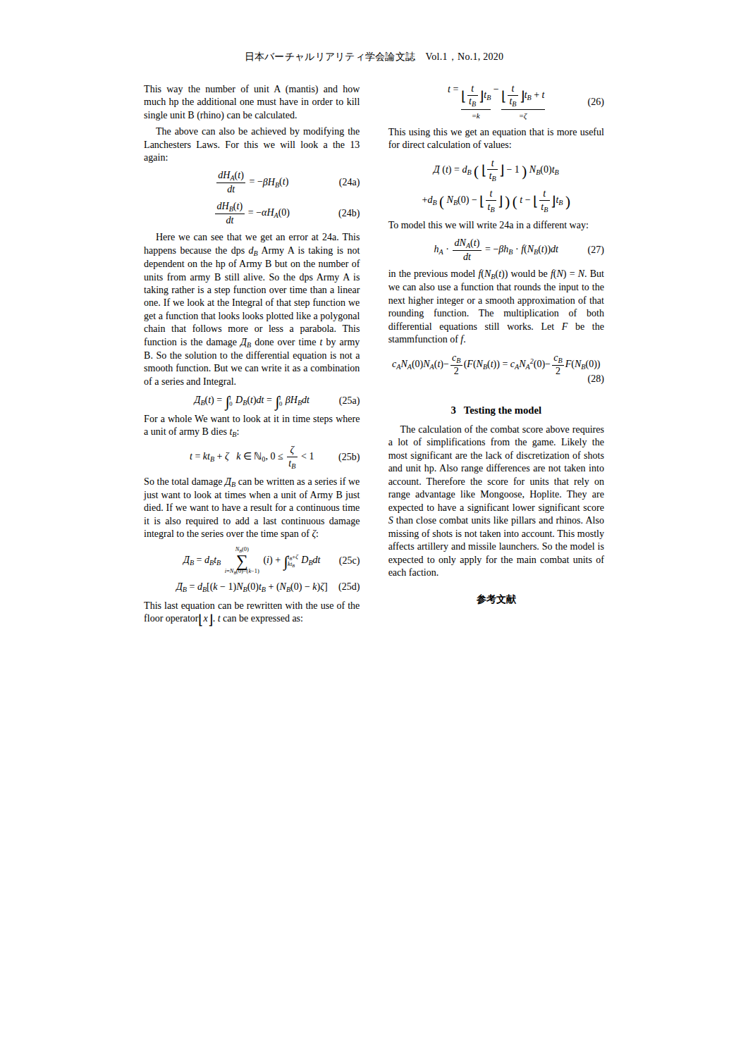日本バーチャルリアリティ学会論文誌　Vol.1，No.1, 2020
This way the number of unit A (mantis) and how much hp the additional one must have in order to kill single unit B (rhino) can be calculated.
The above can also be achieved by modifying the Lanchesters Laws. For this we will look a the 13 again:
dHA(t) dt = −βHB(t) (24a)
dHB(t) dt = −αHA(0) (24b)
Here we can see that we get an error at 24a. This happens because the dps dB Army A is taking is not dependent on the hp of Army B but on the number of units from army B still alive. So the dps Army A is taking rather is a step function over time than a linear one. If we look at the Integral of that step function we get a function that looks looks plotted like a polygonal chain that follows more or less a parabola. This function is the damage ДB done over time t by army B. So the solution to the differential equation is not a smooth function. But we can write it as a combination of a series and Integral.
ДB(t) = ∫t 0 DB(t)dt = ∫t 0 βHBdt (25a)
For a whole We want to look at it in time steps where a unit of army B dies tB:
t = ktB + ζ k ∈ ℕ0, 0 ≤ ζtB < 1 (25b)
So the total damage ДB can be written as a series if we just want to look at times when a unit of Army B just died. If we want to have a result for a continuous time it is also required to add a last continuous damage integral to the series over the time span of ζ:
ДB = dBtB NB(0) ∑ i=NB(0)−(k−1) (i) + ∫tB+ζ ktB DBdt (25c)
ДB = dB[(k − 1)NB(0)tB + (NB(0) − k)ζ] (25d)
This last equation can be rewritten with the use of the floor operator⌊x⌋. t can be expressed as:
t = ⌊ttB⌋tB=k − ⌊ttB⌋tB + t=ζ (26)
This using this we get an equation that is more useful for direct calculation of values:
Д (t) = dB ( ⌊ttB⌋ − 1 ) NB(0)tB
+dB ( NB(0) − ⌊ttB⌋ ) ( t − ⌊ttB⌋tB )
To model this we will write 24a in a different way:
hA · dNA(t) dt = −βhB · f(NB(t))dt (27)
in the previous model f(NB(t)) would be f(N) = N. But we can also use a function that rounds the input to the next higher integer or a smooth approximation of that rounding function. The multiplication of both differential equations still works. Let F be the stammfunction of f.
cANA(0)NA(t)−cB 2(F(NB(t)) = cANA 2(0)−cB 2 F(NB(0))
(28)
3 Testing the model
The calculation of the combat score above requires a lot of simplifications from the game. Likely the most significant are the lack of discretization of shots and unit hp. Also range differences are not taken into account. Therefore the score for units that rely on range advantage like Mongoose, Hoplite. They are expected to have a significant lower significant score S than close combat units like pillars and rhinos. Also missing of shots is not taken into account. This mostly affects artillery and missile launchers. So the model is expected to only apply for the main combat units of each faction.
参考文献